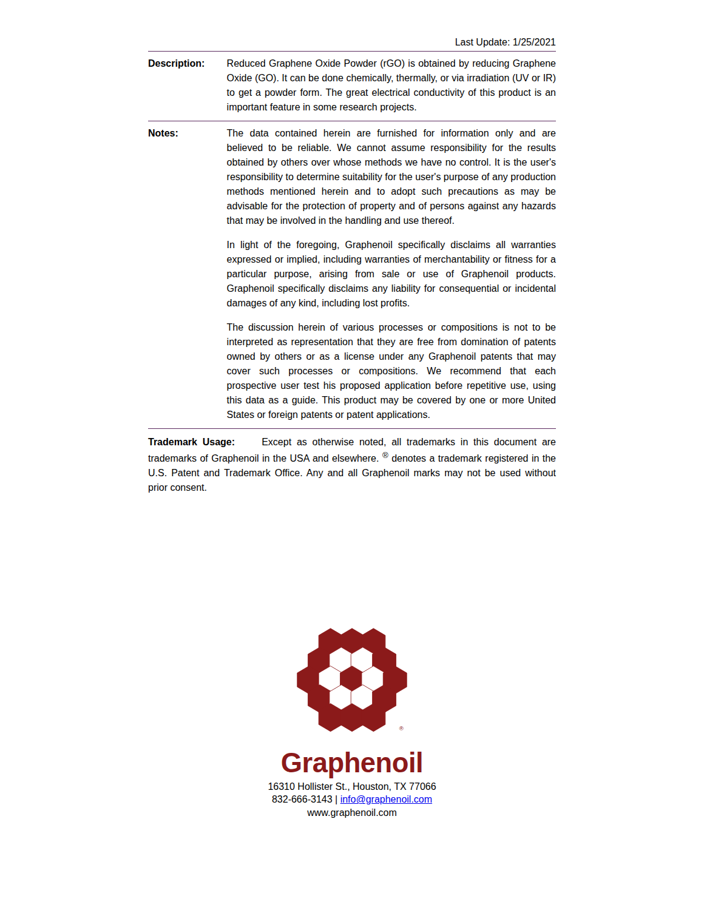Last Update: 1/25/2021
| Description: | Reduced Graphene Oxide Powder (rGO) is obtained by reducing Graphene Oxide (GO). It can be done chemically, thermally, or via irradiation (UV or IR) to get a powder form. The great electrical conductivity of this product is an important feature in some research projects. |
| Notes: | The data contained herein are furnished for information only and are believed to be reliable. We cannot assume responsibility for the results obtained by others over whose methods we have no control. It is the user's responsibility to determine suitability for the user's purpose of any production methods mentioned herein and to adopt such precautions as may be advisable for the protection of property and of persons against any hazards that may be involved in the handling and use thereof. In light of the foregoing, Graphenoil specifically disclaims all warranties expressed or implied, including warranties of merchantability or fitness for a particular purpose, arising from sale or use of Graphenoil products. Graphenoil specifically disclaims any liability for consequential or incidental damages of any kind, including lost profits. The discussion herein of various processes or compositions is not to be interpreted as representation that they are free from domination of patents owned by others or as a license under any Graphenoil patents that may cover such processes or compositions. We recommend that each prospective user test his proposed application before repetitive use, using this data as a guide. This product may be covered by one or more United States or foreign patents or patent applications. |
Trademark Usage: Except as otherwise noted, all trademarks in this document are trademarks of Graphenoil in the USA and elsewhere. ® denotes a trademark registered in the U.S. Patent and Trademark Office. Any and all Graphenoil marks may not be used without prior consent.
®
Graphenoil
16310 Hollister St., Houston, TX 77066
832-666-3143 | info@graphenoil.com
www.graphenoil.com